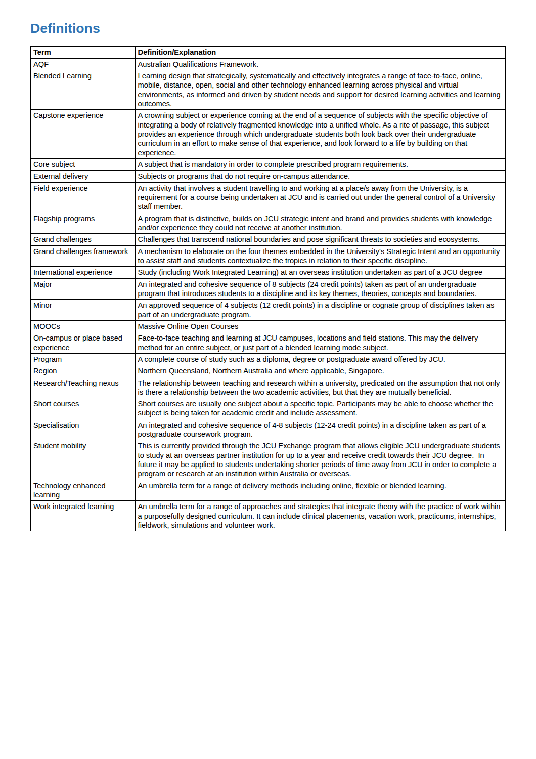Definitions
| Term | Definition/Explanation |
| --- | --- |
| AQF | Australian Qualifications Framework. |
| Blended Learning | Learning design that strategically, systematically and effectively integrates a range of face-to-face, online, mobile, distance, open, social and other technology enhanced learning across physical and virtual environments, as informed and driven by student needs and support for desired learning activities and learning outcomes. |
| Capstone experience | A crowning subject or experience coming at the end of a sequence of subjects with the specific objective of integrating a body of relatively fragmented knowledge into a unified whole. As a rite of passage, this subject provides an experience through which undergraduate students both look back over their undergraduate curriculum in an effort to make sense of that experience, and look forward to a life by building on that experience. |
| Core subject | A subject that is mandatory in order to complete prescribed program requirements. |
| External delivery | Subjects or programs that do not require on-campus attendance. |
| Field experience | An activity that involves a student travelling to and working at a place/s away from the University, is a requirement for a course being undertaken at JCU and is carried out under the general control of a University staff member. |
| Flagship programs | A program that is distinctive, builds on JCU strategic intent and brand and provides students with knowledge and/or experience they could not receive at another institution. |
| Grand challenges | Challenges that transcend national boundaries and pose significant threats to societies and ecosystems. |
| Grand challenges framework | A mechanism to elaborate on the four themes embedded in the University's Strategic Intent and an opportunity to assist staff and students contextualize the tropics in relation to their specific discipline. |
| International experience | Study (including Work Integrated Learning) at an overseas institution undertaken as part of a JCU degree |
| Major | An integrated and cohesive sequence of 8 subjects (24 credit points) taken as part of an undergraduate program that introduces students to a discipline and its key themes, theories, concepts and boundaries. |
| Minor | An approved sequence of 4 subjects (12 credit points) in a discipline or cognate group of disciplines taken as part of an undergraduate program. |
| MOOCs | Massive Online Open Courses |
| On-campus or place based experience | Face-to-face teaching and learning at JCU campuses, locations and field stations. This may the delivery method for an entire subject, or just part of a blended learning mode subject. |
| Program | A complete course of study such as a diploma, degree or postgraduate award offered by JCU. |
| Region | Northern Queensland, Northern Australia and where applicable, Singapore. |
| Research/Teaching nexus | The relationship between teaching and research within a university, predicated on the assumption that not only is there a relationship between the two academic activities, but that they are mutually beneficial. |
| Short courses | Short courses are usually one subject about a specific topic. Participants may be able to choose whether the subject is being taken for academic credit and include assessment. |
| Specialisation | An integrated and cohesive sequence of 4-8 subjects (12-24 credit points) in a discipline taken as part of a postgraduate coursework program. |
| Student mobility | This is currently provided through the JCU Exchange program that allows eligible JCU undergraduate students to study at an overseas partner institution for up to a year and receive credit towards their JCU degree. In future it may be applied to students undertaking shorter periods of time away from JCU in order to complete a program or research at an institution within Australia or overseas. |
| Technology enhanced learning | An umbrella term for a range of delivery methods including online, flexible or blended learning. |
| Work integrated learning | An umbrella term for a range of approaches and strategies that integrate theory with the practice of work within a purposefully designed curriculum. It can include clinical placements, vacation work, practicums, internships, fieldwork, simulations and volunteer work. |